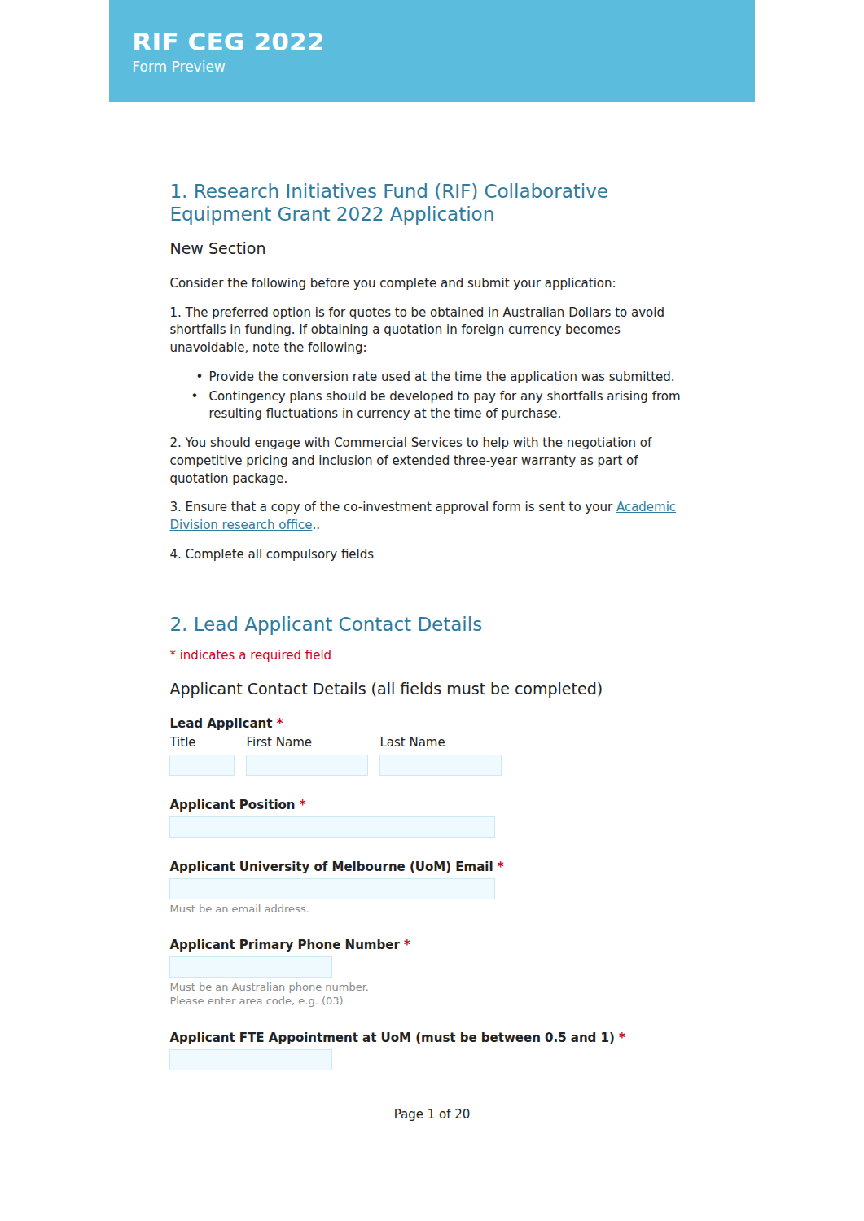RIF CEG 2022
Form Preview
1. Research Initiatives Fund (RIF) Collaborative Equipment Grant 2022 Application
New Section
Consider the following before you complete and submit your application:
1. The preferred option is for quotes to be obtained in Australian Dollars to avoid shortfalls in funding. If obtaining a quotation in foreign currency becomes unavoidable, note the following:
Provide the conversion rate used at the time the application was submitted.
Contingency plans should be developed to pay for any shortfalls arising from resulting fluctuations in currency at the time of purchase.
2. You should engage with Commercial Services to help with the negotiation of competitive pricing and inclusion of extended three-year warranty as part of quotation package.
3. Ensure that a copy of the co-investment approval form is sent to your Academic Division research office..
4. Complete all compulsory fields
2. Lead Applicant Contact Details
* indicates a required field
Applicant Contact Details (all fields must be completed)
Lead Applicant *
Title
First Name
Last Name
Applicant Position *
Applicant University of Melbourne (UoM) Email *
Must be an email address.
Applicant Primary Phone Number *
Must be an Australian phone number.
Please enter area code, e.g. (03)
Applicant FTE Appointment at UoM (must be between 0.5 and 1) *
Page 1 of 20